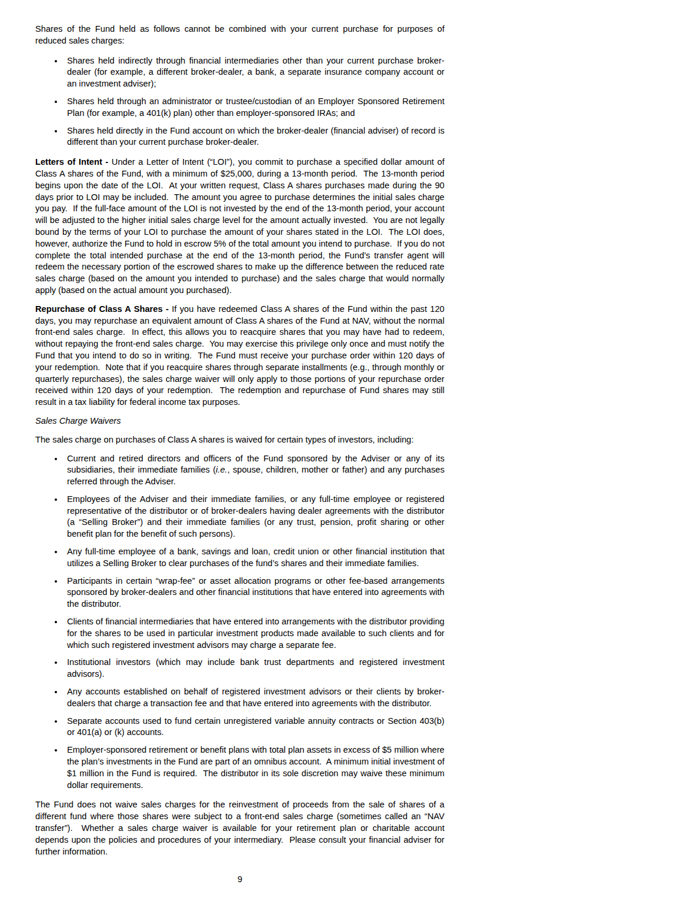Shares of the Fund held as follows cannot be combined with your current purchase for purposes of reduced sales charges:
Shares held indirectly through financial intermediaries other than your current purchase broker-dealer (for example, a different broker-dealer, a bank, a separate insurance company account or an investment adviser);
Shares held through an administrator or trustee/custodian of an Employer Sponsored Retirement Plan (for example, a 401(k) plan) other than employer-sponsored IRAs; and
Shares held directly in the Fund account on which the broker-dealer (financial adviser) of record is different than your current purchase broker-dealer.
Letters of Intent - Under a Letter of Intent (“LOI”), you commit to purchase a specified dollar amount of Class A shares of the Fund, with a minimum of $25,000, during a 13-month period. The 13-month period begins upon the date of the LOI. At your written request, Class A shares purchases made during the 90 days prior to LOI may be included. The amount you agree to purchase determines the initial sales charge you pay. If the full-face amount of the LOI is not invested by the end of the 13-month period, your account will be adjusted to the higher initial sales charge level for the amount actually invested. You are not legally bound by the terms of your LOI to purchase the amount of your shares stated in the LOI. The LOI does, however, authorize the Fund to hold in escrow 5% of the total amount you intend to purchase. If you do not complete the total intended purchase at the end of the 13-month period, the Fund’s transfer agent will redeem the necessary portion of the escrowed shares to make up the difference between the reduced rate sales charge (based on the amount you intended to purchase) and the sales charge that would normally apply (based on the actual amount you purchased).
Repurchase of Class A Shares - If you have redeemed Class A shares of the Fund within the past 120 days, you may repurchase an equivalent amount of Class A shares of the Fund at NAV, without the normal front-end sales charge. In effect, this allows you to reacquire shares that you may have had to redeem, without repaying the front-end sales charge. You may exercise this privilege only once and must notify the Fund that you intend to do so in writing. The Fund must receive your purchase order within 120 days of your redemption. Note that if you reacquire shares through separate installments (e.g., through monthly or quarterly repurchases), the sales charge waiver will only apply to those portions of your repurchase order received within 120 days of your redemption. The redemption and repurchase of Fund shares may still result in a tax liability for federal income tax purposes.
Sales Charge Waivers
The sales charge on purchases of Class A shares is waived for certain types of investors, including:
Current and retired directors and officers of the Fund sponsored by the Adviser or any of its subsidiaries, their immediate families (i.e., spouse, children, mother or father) and any purchases referred through the Adviser.
Employees of the Adviser and their immediate families, or any full-time employee or registered representative of the distributor or of broker-dealers having dealer agreements with the distributor (a “Selling Broker”) and their immediate families (or any trust, pension, profit sharing or other benefit plan for the benefit of such persons).
Any full-time employee of a bank, savings and loan, credit union or other financial institution that utilizes a Selling Broker to clear purchases of the fund’s shares and their immediate families.
Participants in certain “wrap-fee” or asset allocation programs or other fee-based arrangements sponsored by broker-dealers and other financial institutions that have entered into agreements with the distributor.
Clients of financial intermediaries that have entered into arrangements with the distributor providing for the shares to be used in particular investment products made available to such clients and for which such registered investment advisors may charge a separate fee.
Institutional investors (which may include bank trust departments and registered investment advisors).
Any accounts established on behalf of registered investment advisors or their clients by broker-dealers that charge a transaction fee and that have entered into agreements with the distributor.
Separate accounts used to fund certain unregistered variable annuity contracts or Section 403(b) or 401(a) or (k) accounts.
Employer-sponsored retirement or benefit plans with total plan assets in excess of $5 million where the plan’s investments in the Fund are part of an omnibus account. A minimum initial investment of $1 million in the Fund is required. The distributor in its sole discretion may waive these minimum dollar requirements.
The Fund does not waive sales charges for the reinvestment of proceeds from the sale of shares of a different fund where those shares were subject to a front-end sales charge (sometimes called an “NAV transfer”). Whether a sales charge waiver is available for your retirement plan or charitable account depends upon the policies and procedures of your intermediary. Please consult your financial adviser for further information.
9